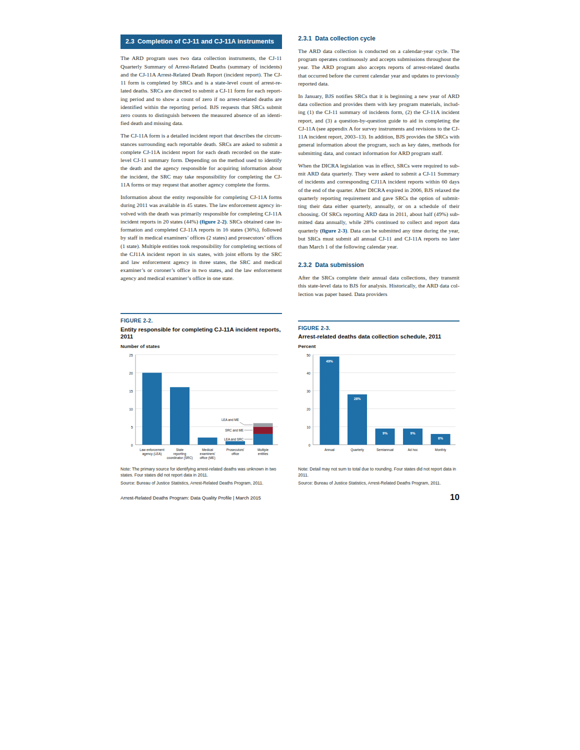2.3 Completion of CJ-11 and CJ-11A instruments
The ARD program uses two data collection instruments, the CJ-11 Quarterly Summary of Arrest-Related Deaths (summary of incidents) and the CJ-11A Arrest-Related Death Report (incident report). The CJ-11 form is completed by SRCs and is a state-level count of arrest-related deaths. SRCs are directed to submit a CJ-11 form for each reporting period and to show a count of zero if no arrest-related deaths are identified within the reporting period. BJS requests that SRCs submit zero counts to distinguish between the measured absence of an identified death and missing data.
The CJ-11A form is a detailed incident report that describes the circumstances surrounding each reportable death. SRCs are asked to submit a complete CJ-11A incident report for each death recorded on the state-level CJ-11 summary form. Depending on the method used to identify the death and the agency responsible for acquiring information about the incident, the SRC may take responsibility for completing the CJ-11A forms or may request that another agency complete the forms.
Information about the entity responsible for completing CJ-11A forms during 2011 was available in 45 states. The law enforcement agency involved with the death was primarily responsible for completing CJ-11A incident reports in 20 states (44%) (figure 2-2). SRCs obtained case information and completed CJ-11A reports in 16 states (36%), followed by staff in medical examiners’ offices (2 states) and prosecutors’ offices (1 state). Multiple entities took responsibility for completing sections of the CJ11A incident report in six states, with joint efforts by the SRC and law enforcement agency in three states, the SRC and medical examiner’s or coroner’s office in two states, and the law enforcement agency and medical examiner’s office in one state.
FIGURE 2-2.
Entity responsible for completing CJ-11A incident reports, 2011
Number of states
25 20 15 10 5 0 LEA and ME SRC and ME LEA and SRC Law enforcement agency (LEA) State reporting coordinator (SRC) Medical examiners' office (ME) Prosecutors' office Multiple entities
Note: The primary source for identifying arrest-related deaths was unknown in two states. Four states did not report data in 2011.
Source: Bureau of Justice Statistics, Arrest-Related Deaths Program, 2011.
2.3.1 Data collection cycle
The ARD data collection is conducted on a calendar-year cycle. The program operates continuously and accepts submissions throughout the year. The ARD program also accepts reports of arrest-related deaths that occurred before the current calendar year and updates to previously reported data.
In January, BJS notifies SRCs that it is beginning a new year of ARD data collection and provides them with key program materials, including (1) the CJ-11 summary of incidents form, (2) the CJ-11A incident report, and (3) a question-by-question guide to aid in completing the CJ-11A (see appendix A for survey instruments and revisions to the CJ-11A incident report, 2003–13). In addition, BJS provides the SRCs with general information about the program, such as key dates, methods for submitting data, and contact information for ARD program staff.
When the DICRA legislation was in effect, SRCs were required to submit ARD data quarterly. They were asked to submit a CJ-11 Summary of incidents and corresponding CJ11A incident reports within 60 days of the end of the quarter. After DICRA expired in 2006, BJS relaxed the quarterly reporting requirement and gave SRCs the option of submitting their data either quarterly, annually, or on a schedule of their choosing. Of SRCs reporting ARD data in 2011, about half (49%) submitted data annually, while 28% continued to collect and report data quarterly (figure 2-3). Data can be submitted any time during the year, but SRCs must submit all annual CJ-11 and CJ-11A reports no later than March 1 of the following calendar year.
2.3.2 Data submission
After the SRCs complete their annual data collections, they transmit this state-level data to BJS for analysis. Historically, the ARD data collection was paper based. Data providers
FIGURE 2-3.
Arrest-related deaths data collection schedule, 2011
Percent
50 40 30 20 10 0 49% 28% 9% 9% 6% Annual Quarterly Semiannual Ad hoc Monthly
Note: Detail may not sum to total due to rounding. Four states did not report data in 2011.
Source: Bureau of Justice Statistics, Arrest-Related Deaths Program, 2011.
Arrest-Related Deaths Program: Data Quality Profile | March 2015
10